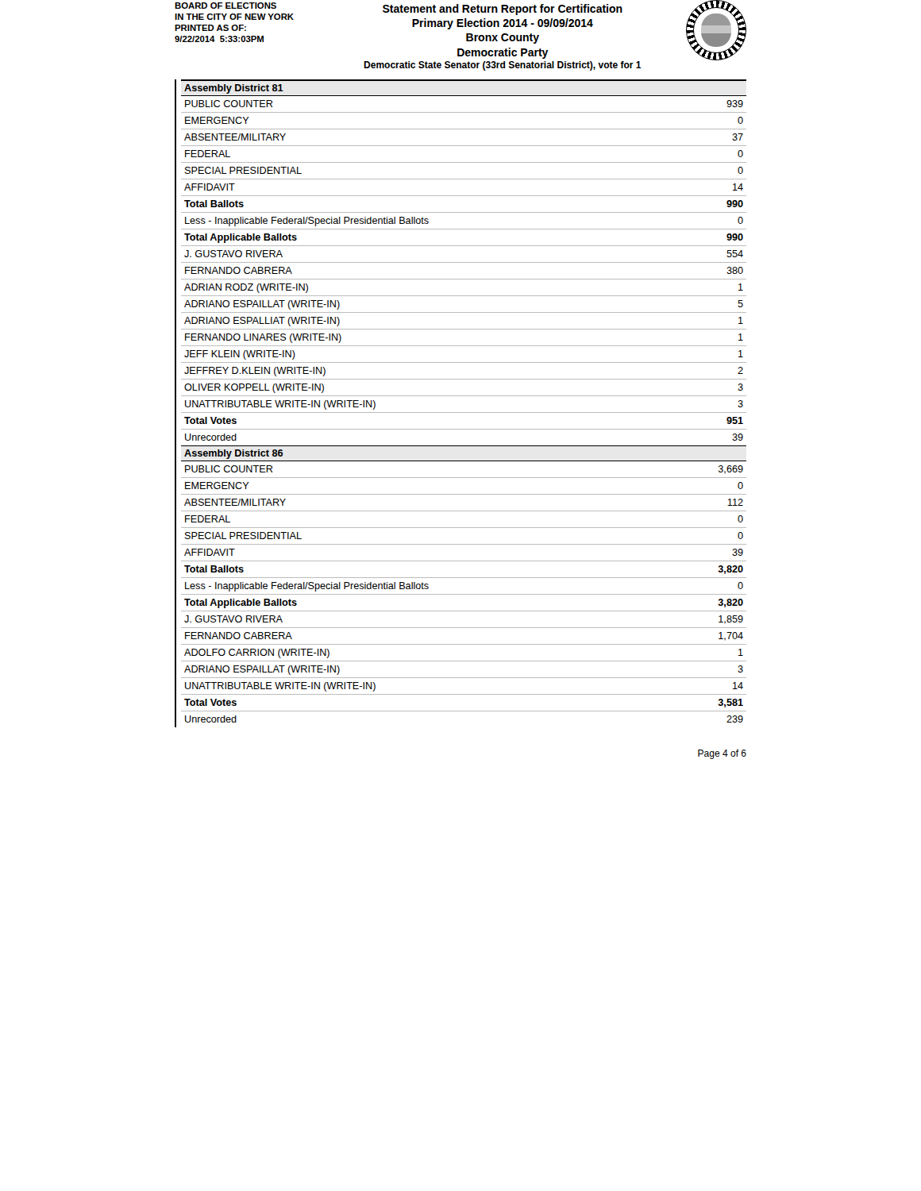BOARD OF ELECTIONS
IN THE CITY OF NEW YORK
PRINTED AS OF:
9/22/2014 5:33:03PM
Statement and Return Report for Certification
Primary Election 2014 - 09/09/2014
Bronx County
Democratic Party
Democratic State Senator (33rd Senatorial District), vote for 1
Assembly District 81
| PUBLIC COUNTER | 939 |
| EMERGENCY | 0 |
| ABSENTEE/MILITARY | 37 |
| FEDERAL | 0 |
| SPECIAL PRESIDENTIAL | 0 |
| AFFIDAVIT | 14 |
| Total Ballots | 990 |
| Less - Inapplicable Federal/Special Presidential Ballots | 0 |
| Total Applicable Ballots | 990 |
| J. GUSTAVO RIVERA | 554 |
| FERNANDO CABRERA | 380 |
| ADRIAN RODZ (WRITE-IN) | 1 |
| ADRIANO ESPAILLAT (WRITE-IN) | 5 |
| ADRIANO ESPALLIAT (WRITE-IN) | 1 |
| FERNANDO LINARES (WRITE-IN) | 1 |
| JEFF KLEIN (WRITE-IN) | 1 |
| JEFFREY D.KLEIN (WRITE-IN) | 2 |
| OLIVER KOPPELL (WRITE-IN) | 3 |
| UNATTRIBUTABLE WRITE-IN (WRITE-IN) | 3 |
| Total Votes | 951 |
| Unrecorded | 39 |
Assembly District 86
| PUBLIC COUNTER | 3,669 |
| EMERGENCY | 0 |
| ABSENTEE/MILITARY | 112 |
| FEDERAL | 0 |
| SPECIAL PRESIDENTIAL | 0 |
| AFFIDAVIT | 39 |
| Total Ballots | 3,820 |
| Less - Inapplicable Federal/Special Presidential Ballots | 0 |
| Total Applicable Ballots | 3,820 |
| J. GUSTAVO RIVERA | 1,859 |
| FERNANDO CABRERA | 1,704 |
| ADOLFO CARRION (WRITE-IN) | 1 |
| ADRIANO ESPAILLAT (WRITE-IN) | 3 |
| UNATTRIBUTABLE WRITE-IN (WRITE-IN) | 14 |
| Total Votes | 3,581 |
| Unrecorded | 239 |
Page 4 of 6